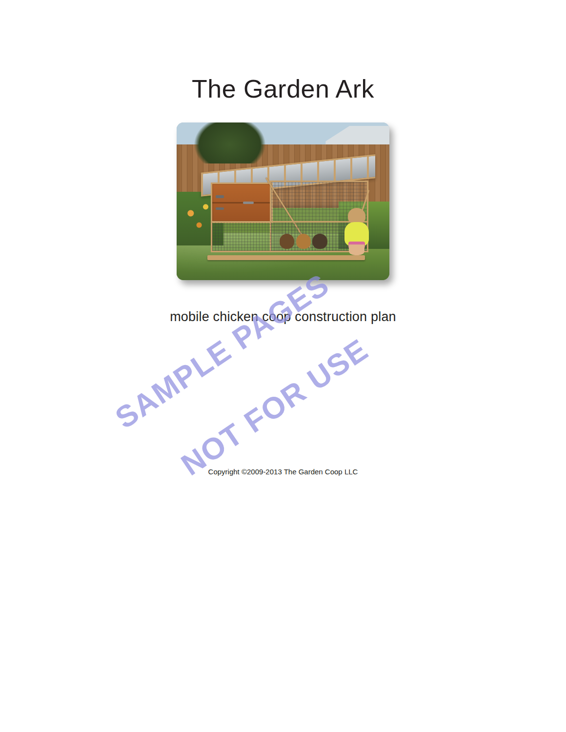The Garden Ark
mobile chicken coop construction plan
Copyright ©2009-2013 The Garden Coop LLC
SAMPLE PAGES NOT FOR USE